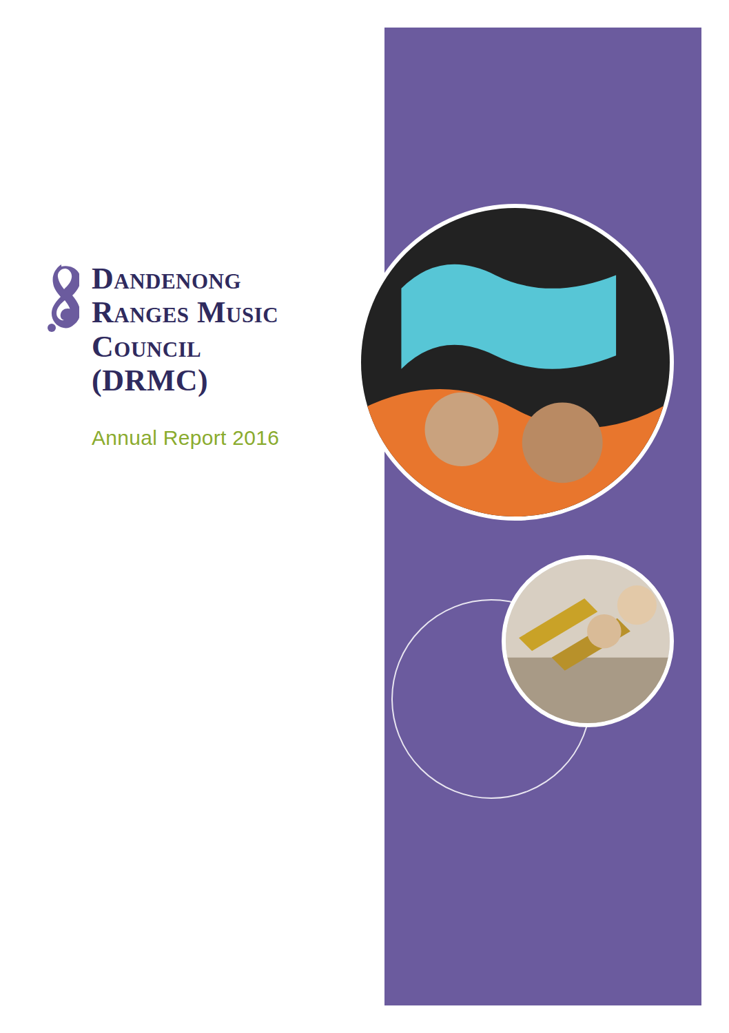Dandenong
Ranges Music
Council
(DRMC)
Annual Report 2016